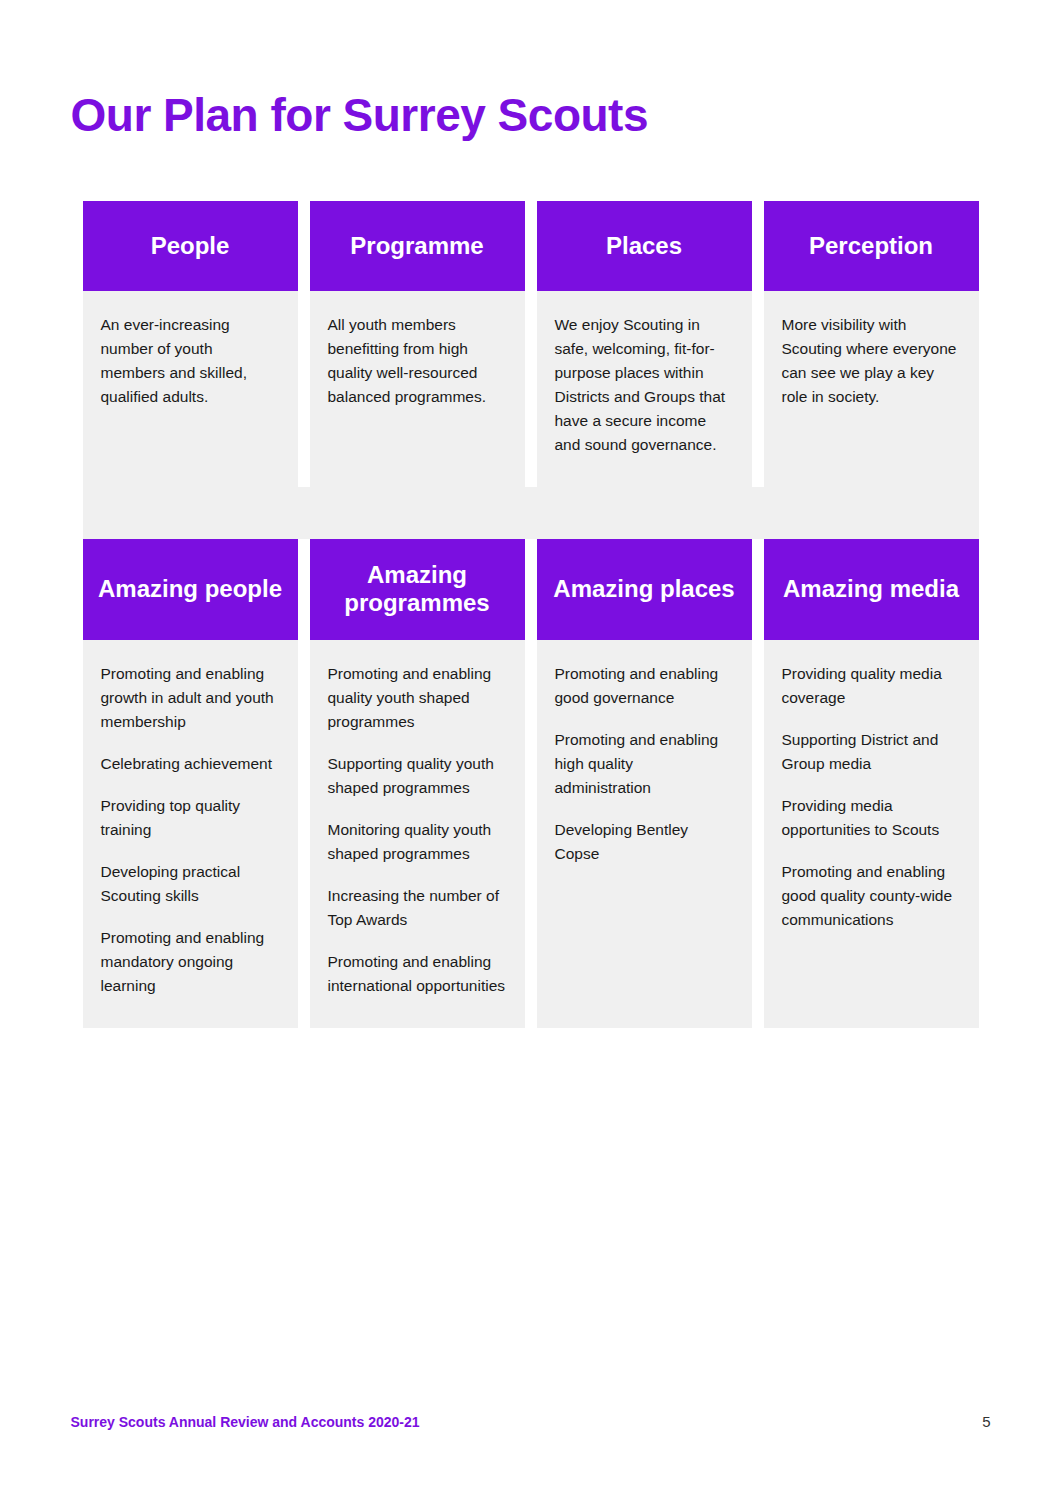Our Plan for Surrey Scouts
| People | Programme | Places | Perception |
| --- | --- | --- | --- |
| An ever-increasing number of youth members and skilled, qualified adults. | All youth members benefitting from high quality well-resourced balanced programmes. | We enjoy Scouting in safe, welcoming, fit-for-purpose places within Districts and Groups that have a secure income and sound governance. | More visibility with Scouting where everyone can see we play a key role in society. |
| Amazing people | Amazing programmes | Amazing places | Amazing media |
| Promoting and enabling growth in adult and youth membership Celebrating achievement Providing top quality training Developing practical Scouting skills Promoting and enabling mandatory ongoing learning | Promoting and enabling quality youth shaped programmes Supporting quality youth shaped programmes Monitoring quality youth shaped programmes Increasing the number of Top Awards Promoting and enabling international opportunities | Promoting and enabling good governance Promoting and enabling high quality administration Developing Bentley Copse | Providing quality media coverage Supporting District and Group media Providing media opportunities to Scouts Promoting and enabling good quality county-wide communications |
Surrey Scouts Annual Review and Accounts 2020-21
5